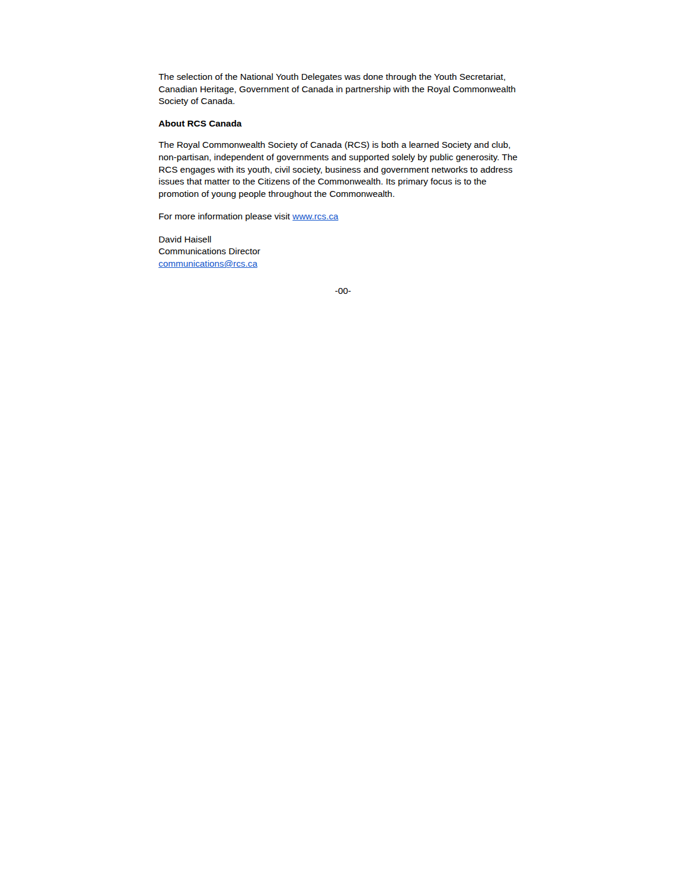The selection of the National Youth Delegates was done through the Youth Secretariat, Canadian Heritage, Government of Canada in partnership with the Royal Commonwealth Society of Canada.
About RCS Canada
The Royal Commonwealth Society of Canada (RCS) is both a learned Society and club, non-partisan, independent of governments and supported solely by public generosity. The RCS engages with its youth, civil society, business and government networks to address issues that matter to the Citizens of the Commonwealth. Its primary focus is to the promotion of young people throughout the Commonwealth.
For more information please visit www.rcs.ca
David Haisell
Communications Director
communications@rcs.ca
-00-